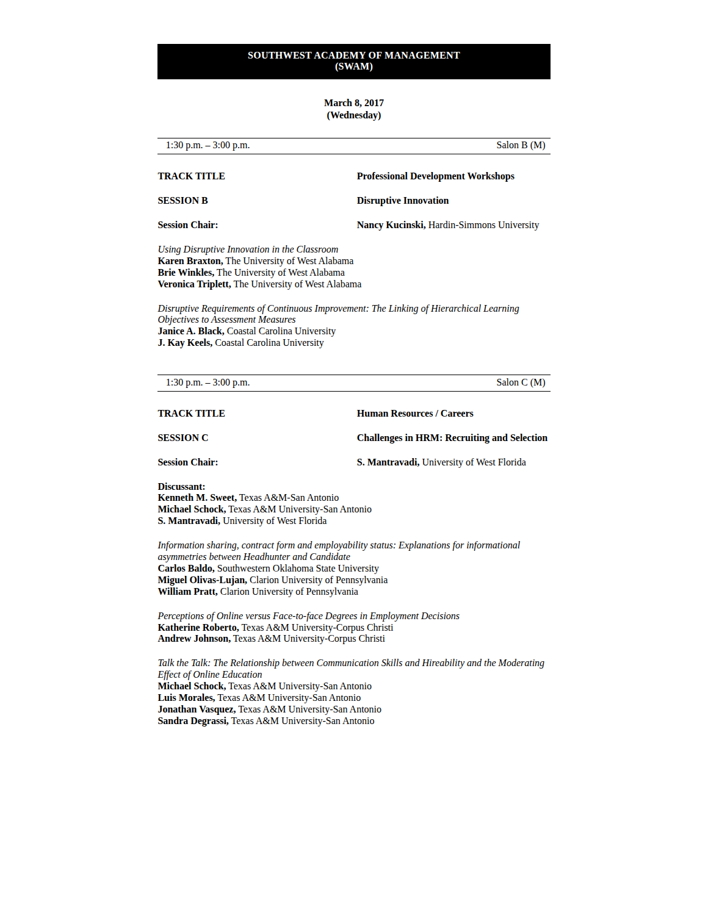SOUTHWEST ACADEMY OF MANAGEMENT (SWAM)
March 8, 2017
(Wednesday)
1:30 p.m. – 3:00 p.m. Salon B (M)
TRACK TITLE Professional Development Workshops
SESSION B Disruptive Innovation
Session Chair: Nancy Kucinski, Hardin-Simmons University
Using Disruptive Innovation in the Classroom
Karen Braxton, The University of West Alabama Brie Winkles, The University of West Alabama Veronica Triplett, The University of West Alabama
Disruptive Requirements of Continuous Improvement: The Linking of Hierarchical Learning Objectives to Assessment Measures
Janice A. Black, Coastal Carolina University J. Kay Keels, Coastal Carolina University
1:30 p.m. – 3:00 p.m. Salon C (M)
TRACK TITLE Human Resources / Careers
SESSION C Challenges in HRM: Recruiting and Selection
Session Chair: S. Mantravadi, University of West Florida
Discussant: Kenneth M. Sweet, Texas A&M-San Antonio Michael Schock, Texas A&M University-San Antonio S. Mantravadi, University of West Florida
Information sharing, contract form and employability status: Explanations for informational asymmetries between Headhunter and Candidate
Carlos Baldo, Southwestern Oklahoma State University Miguel Olivas-Lujan, Clarion University of Pennsylvania William Pratt, Clarion University of Pennsylvania
Perceptions of Online versus Face-to-face Degrees in Employment Decisions
Katherine Roberto, Texas A&M University-Corpus Christi Andrew Johnson, Texas A&M University-Corpus Christi
Talk the Talk: The Relationship between Communication Skills and Hireability and the Moderating Effect of Online Education
Michael Schock, Texas A&M University-San Antonio Luis Morales, Texas A&M University-San Antonio Jonathan Vasquez, Texas A&M University-San Antonio Sandra Degrassi, Texas A&M University-San Antonio